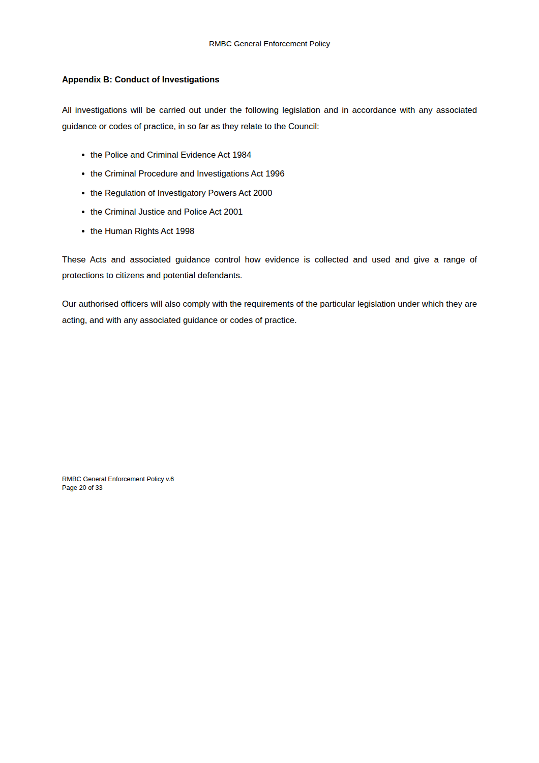RMBC General Enforcement Policy
Appendix B: Conduct of Investigations
All investigations will be carried out under the following legislation and in accordance with any associated guidance or codes of practice, in so far as they relate to the Council:
the Police and Criminal Evidence Act 1984
the Criminal Procedure and Investigations Act 1996
the Regulation of Investigatory Powers Act 2000
the Criminal Justice and Police Act 2001
the Human Rights Act 1998
These Acts and associated guidance control how evidence is collected and used and give a range of protections to citizens and potential defendants.
Our authorised officers will also comply with the requirements of the particular legislation under which they are acting, and with any associated guidance or codes of practice.
RMBC General Enforcement Policy v.6
Page 20 of 33